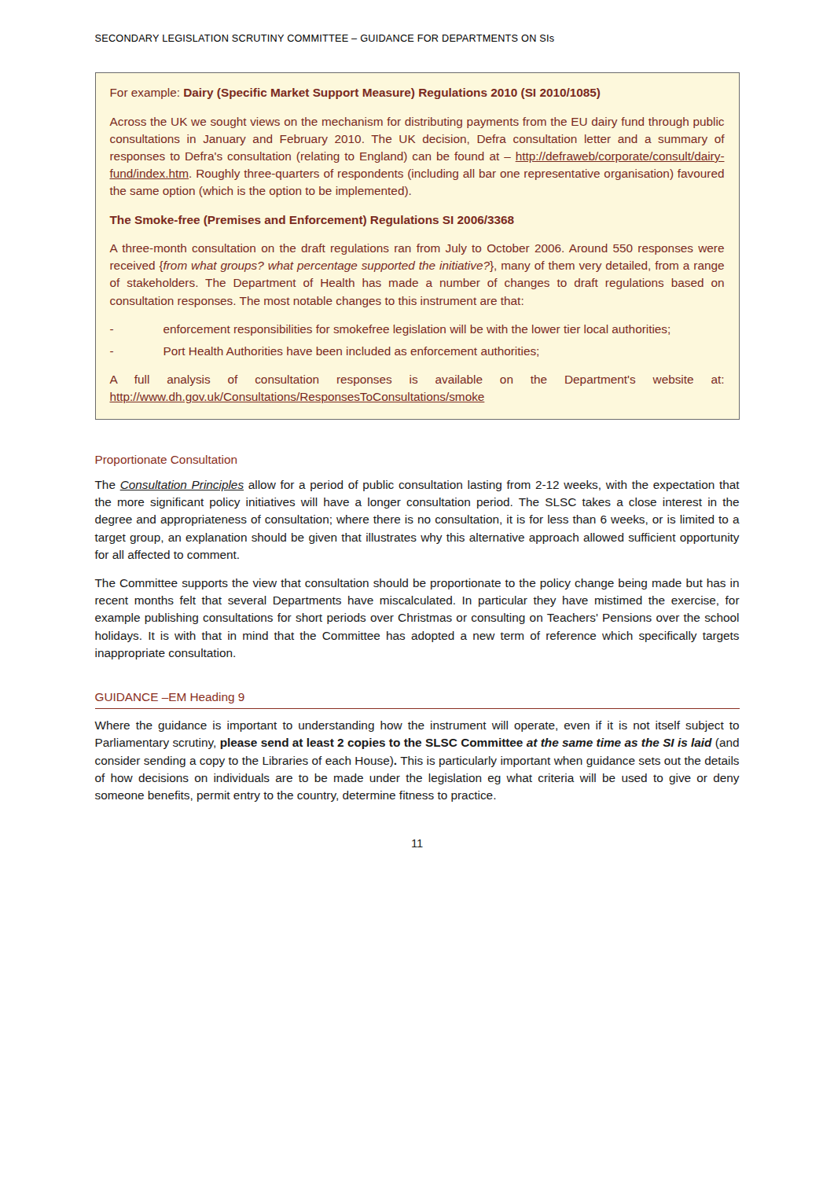SECONDARY LEGISLATION SCRUTINY COMMITTEE – GUIDANCE FOR DEPARTMENTS ON SIs
For example: Dairy (Specific Market Support Measure) Regulations 2010 (SI 2010/1085)
Across the UK we sought views on the mechanism for distributing payments from the EU dairy fund through public consultations in January and February 2010. The UK decision, Defra consultation letter and a summary of responses to Defra's consultation (relating to England) can be found at – http://defraweb/corporate/consult/dairy-fund/index.htm. Roughly three-quarters of respondents (including all bar one representative organisation) favoured the same option (which is the option to be implemented).
The Smoke-free (Premises and Enforcement) Regulations SI 2006/3368
A three-month consultation on the draft regulations ran from July to October 2006. Around 550 responses were received {from what groups? what percentage supported the initiative?}, many of them very detailed, from a range of stakeholders. The Department of Health has made a number of changes to draft regulations based on consultation responses. The most notable changes to this instrument are that:
-enforcement responsibilities for smokefree legislation will be with the lower tier local authorities;
-Port Health Authorities have been included as enforcement authorities;
A full analysis of consultation responses is available on the Department's website at: http://www.dh.gov.uk/Consultations/ResponsesToConsultations/smoke
Proportionate Consultation
The Consultation Principles allow for a period of public consultation lasting from 2-12 weeks, with the expectation that the more significant policy initiatives will have a longer consultation period. The SLSC takes a close interest in the degree and appropriateness of consultation; where there is no consultation, it is for less than 6 weeks, or is limited to a target group, an explanation should be given that illustrates why this alternative approach allowed sufficient opportunity for all affected to comment.
The Committee supports the view that consultation should be proportionate to the policy change being made but has in recent months felt that several Departments have miscalculated. In particular they have mistimed the exercise, for example publishing consultations for short periods over Christmas or consulting on Teachers' Pensions over the school holidays. It is with that in mind that the Committee has adopted a new term of reference which specifically targets inappropriate consultation.
GUIDANCE –EM Heading 9
Where the guidance is important to understanding how the instrument will operate, even if it is not itself subject to Parliamentary scrutiny, please send at least 2 copies to the SLSC Committee at the same time as the SI is laid (and consider sending a copy to the Libraries of each House). This is particularly important when guidance sets out the details of how decisions on individuals are to be made under the legislation eg what criteria will be used to give or deny someone benefits, permit entry to the country, determine fitness to practice.
11